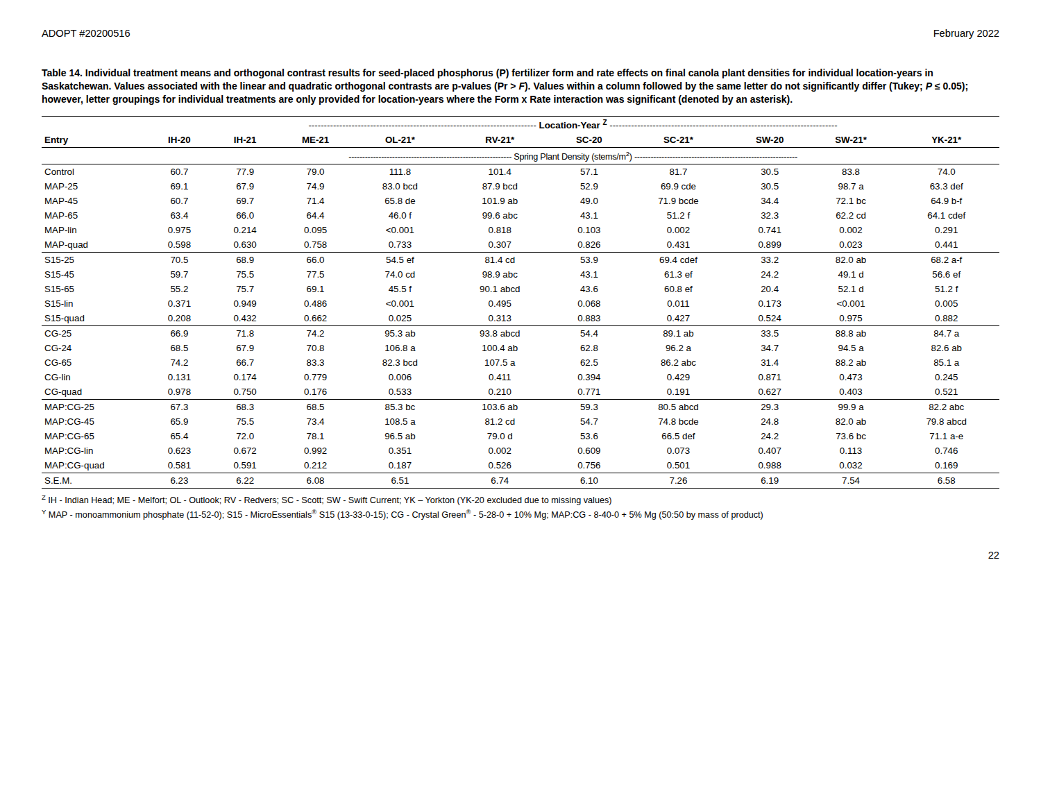ADOPT #20200516
February 2022
Table 14. Individual treatment means and orthogonal contrast results for seed-placed phosphorus (P) fertilizer form and rate effects on final canola plant densities for individual location-years in Saskatchewan. Values associated with the linear and quadratic orthogonal contrasts are p-values (Pr > F). Values within a column followed by the same letter do not significantly differ (Tukey; P ≤ 0.05); however, letter groupings for individual treatments are only provided for location-years where the Form x Rate interaction was significant (denoted by an asterisk).
| | -------------------------------------------------------------------------- Location-Year Z -------------------------------------------------------------------------- |
| Entry | IH-20 | IH-21 | ME-21 | OL-21* | RV-21* | SC-20 | SC-21* | SW-20 | SW-21* | YK-21* |
| | ------------------------------------------------------------ Spring Plant Density (stems/m 2 ) ------------------------------------------------------------ |
| Control | 60.7 | 77.9 | 79.0 | 111.8 | 101.4 | 57.1 | 81.7 | 30.5 | 83.8 | 74.0 |
| MAP-25 | 69.1 | 67.9 | 74.9 | 83.0 bcd | 87.9 bcd | 52.9 | 69.9 cde | 30.5 | 98.7 a | 63.3 def |
| MAP-45 | 60.7 | 69.7 | 71.4 | 65.8 de | 101.9 ab | 49.0 | 71.9 bcde | 34.4 | 72.1 bc | 64.9 b-f |
| MAP-65 | 63.4 | 66.0 | 64.4 | 46.0 f | 99.6 abc | 43.1 | 51.2 f | 32.3 | 62.2 cd | 64.1 cdef |
| MAP-lin | 0.975 | 0.214 | 0.095 | <0.001 | 0.818 | 0.103 | 0.002 | 0.741 | 0.002 | 0.291 |
| MAP-quad | 0.598 | 0.630 | 0.758 | 0.733 | 0.307 | 0.826 | 0.431 | 0.899 | 0.023 | 0.441 |
| S15-25 | 70.5 | 68.9 | 66.0 | 54.5 ef | 81.4 cd | 53.9 | 69.4 cdef | 33.2 | 82.0 ab | 68.2 a-f |
| S15-45 | 59.7 | 75.5 | 77.5 | 74.0 cd | 98.9 abc | 43.1 | 61.3 ef | 24.2 | 49.1 d | 56.6 ef |
| S15-65 | 55.2 | 75.7 | 69.1 | 45.5 f | 90.1 abcd | 43.6 | 60.8 ef | 20.4 | 52.1 d | 51.2 f |
| S15-lin | 0.371 | 0.949 | 0.486 | <0.001 | 0.495 | 0.068 | 0.011 | 0.173 | <0.001 | 0.005 |
| S15-quad | 0.208 | 0.432 | 0.662 | 0.025 | 0.313 | 0.883 | 0.427 | 0.524 | 0.975 | 0.882 |
| CG-25 | 66.9 | 71.8 | 74.2 | 95.3 ab | 93.8 abcd | 54.4 | 89.1 ab | 33.5 | 88.8 ab | 84.7 a |
| CG-24 | 68.5 | 67.9 | 70.8 | 106.8 a | 100.4 ab | 62.8 | 96.2 a | 34.7 | 94.5 a | 82.6 ab |
| CG-65 | 74.2 | 66.7 | 83.3 | 82.3 bcd | 107.5 a | 62.5 | 86.2 abc | 31.4 | 88.2 ab | 85.1 a |
| CG-lin | 0.131 | 0.174 | 0.779 | 0.006 | 0.411 | 0.394 | 0.429 | 0.871 | 0.473 | 0.245 |
| CG-quad | 0.978 | 0.750 | 0.176 | 0.533 | 0.210 | 0.771 | 0.191 | 0.627 | 0.403 | 0.521 |
| MAP:CG-25 | 67.3 | 68.3 | 68.5 | 85.3 bc | 103.6 ab | 59.3 | 80.5 abcd | 29.3 | 99.9 a | 82.2 abc |
| MAP:CG-45 | 65.9 | 75.5 | 73.4 | 108.5 a | 81.2 cd | 54.7 | 74.8 bcde | 24.8 | 82.0 ab | 79.8 abcd |
| MAP:CG-65 | 65.4 | 72.0 | 78.1 | 96.5 ab | 79.0 d | 53.6 | 66.5 def | 24.2 | 73.6 bc | 71.1 a-e |
| MAP:CG-lin | 0.623 | 0.672 | 0.992 | 0.351 | 0.002 | 0.609 | 0.073 | 0.407 | 0.113 | 0.746 |
| MAP:CG-quad | 0.581 | 0.591 | 0.212 | 0.187 | 0.526 | 0.756 | 0.501 | 0.988 | 0.032 | 0.169 |
| S.E.M. | 6.23 | 6.22 | 6.08 | 6.51 | 6.74 | 6.10 | 7.26 | 6.19 | 7.54 | 6.58 |
Z IH - Indian Head; ME - Melfort; OL - Outlook; RV - Redvers; SC - Scott; SW - Swift Current; YK – Yorkton (YK-20 excluded due to missing values)
Y MAP - monoammonium phosphate (11-52-0); S15 - MicroEssentials® S15 (13-33-0-15); CG - Crystal Green® - 5-28-0 + 10% Mg; MAP:CG - 8-40-0 + 5% Mg (50:50 by mass of product)
22